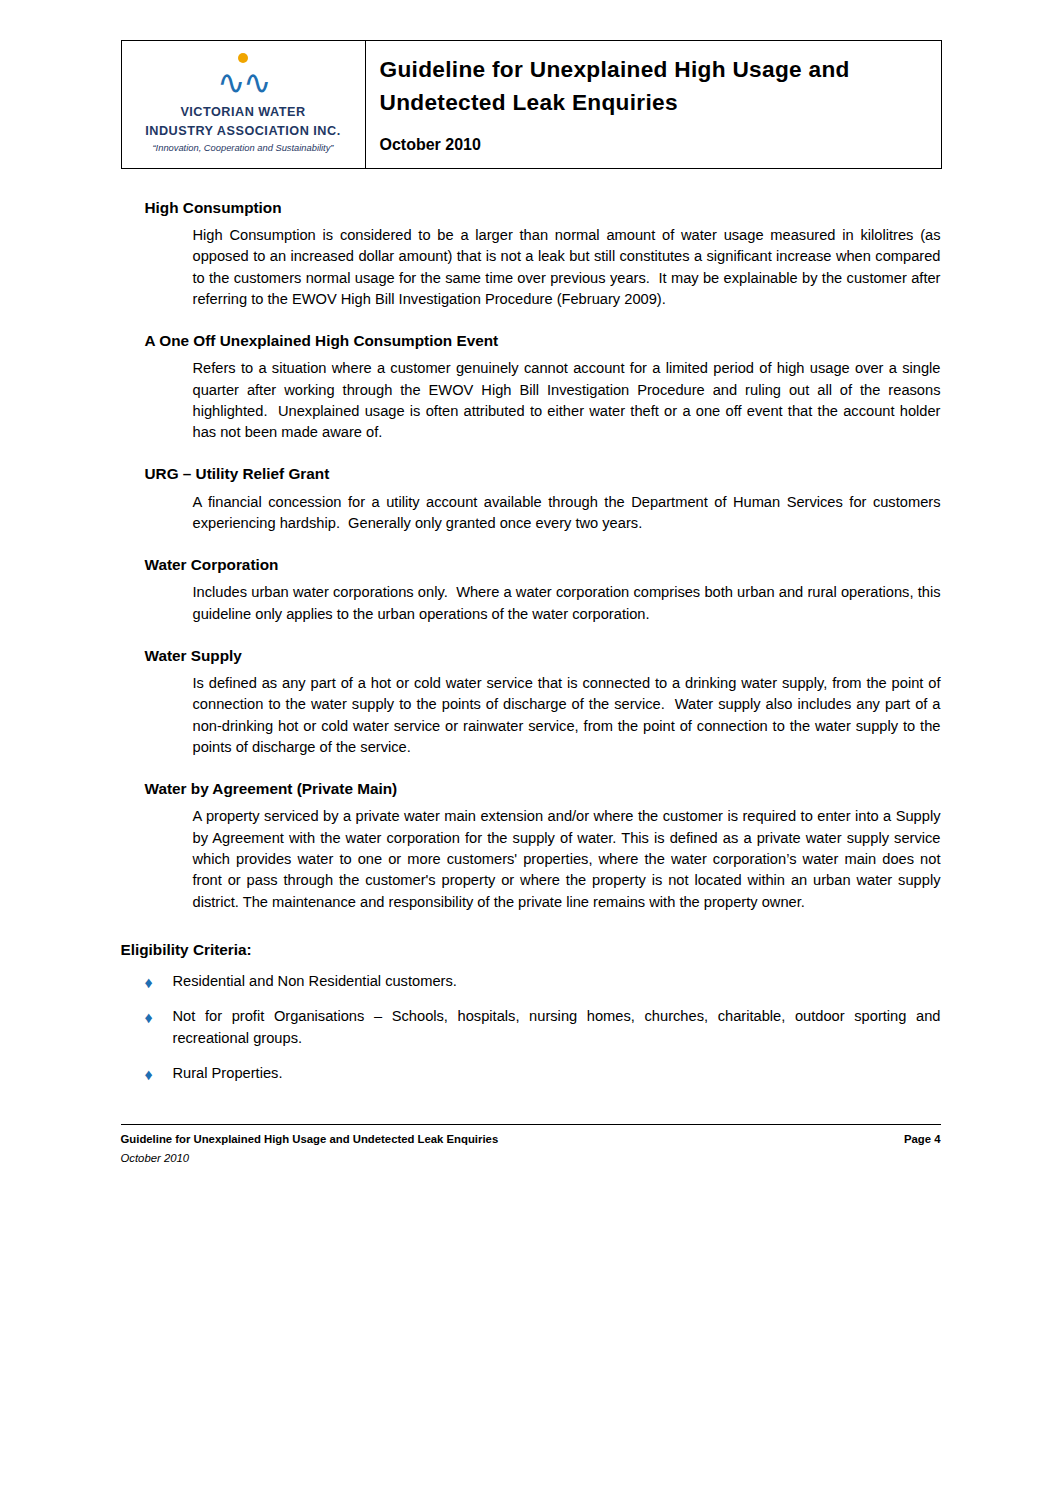∿∿
VICTORIAN WATER
INDUSTRY ASSOCIATION INC.
“Innovation, Cooperation and Sustainability”
Guideline for Unexplained High Usage and Undetected Leak Enquiries
October 2010
High Consumption
High Consumption is considered to be a larger than normal amount of water usage measured in kilolitres (as opposed to an increased dollar amount) that is not a leak but still constitutes a significant increase when compared to the customers normal usage for the same time over previous years. It may be explainable by the customer after referring to the EWOV High Bill Investigation Procedure (February 2009).
A One Off Unexplained High Consumption Event
Refers to a situation where a customer genuinely cannot account for a limited period of high usage over a single quarter after working through the EWOV High Bill Investigation Procedure and ruling out all of the reasons highlighted. Unexplained usage is often attributed to either water theft or a one off event that the account holder has not been made aware of.
URG – Utility Relief Grant
A financial concession for a utility account available through the Department of Human Services for customers experiencing hardship. Generally only granted once every two years.
Water Corporation
Includes urban water corporations only. Where a water corporation comprises both urban and rural operations, this guideline only applies to the urban operations of the water corporation.
Water Supply
Is defined as any part of a hot or cold water service that is connected to a drinking water supply, from the point of connection to the water supply to the points of discharge of the service. Water supply also includes any part of a non-drinking hot or cold water service or rainwater service, from the point of connection to the water supply to the points of discharge of the service.
Water by Agreement (Private Main)
A property serviced by a private water main extension and/or where the customer is required to enter into a Supply by Agreement with the water corporation for the supply of water. This is defined as a private water supply service which provides water to one or more customers' properties, where the water corporation’s water main does not front or pass through the customer's property or where the property is not located within an urban water supply district. The maintenance and responsibility of the private line remains with the property owner.
Eligibility Criteria:
Residential and Non Residential customers.
Not for profit Organisations – Schools, hospitals, nursing homes, churches, charitable, outdoor sporting and recreational groups.
Rural Properties.
Guideline for Unexplained High Usage and Undetected Leak Enquiries
Page 4
October 2010